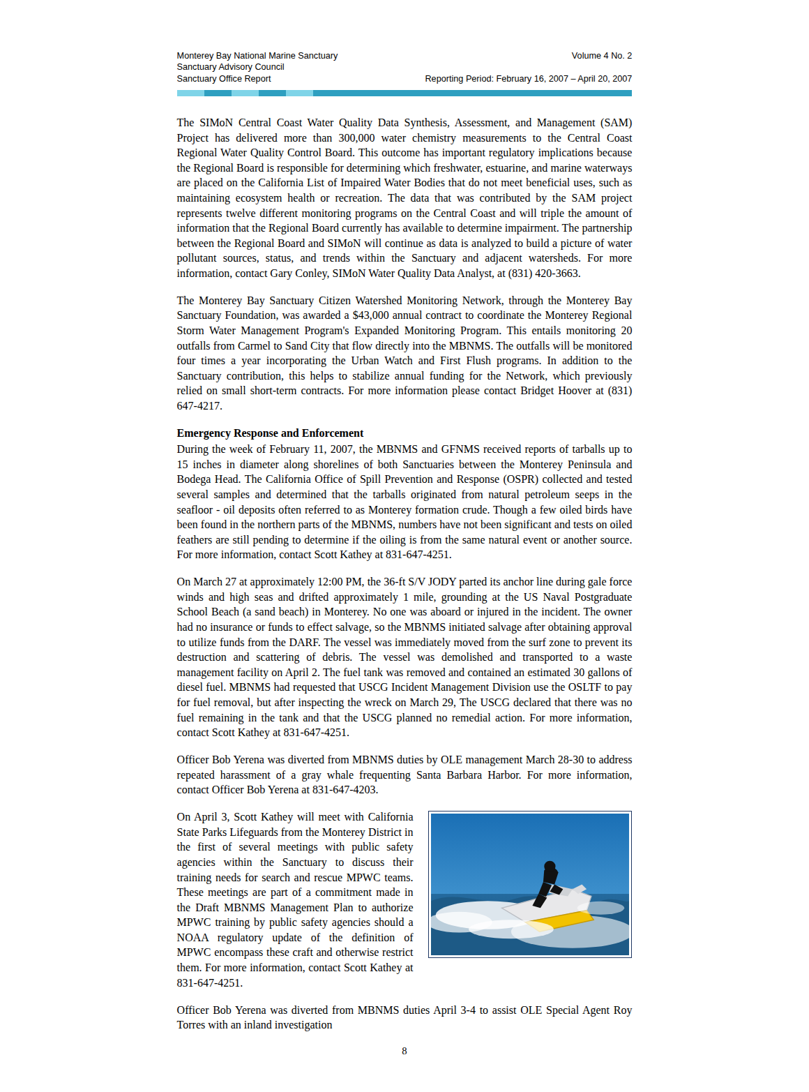| Monterey Bay National Marine Sanctuary | Volume 4 No. 2 |
| Sanctuary Advisory Council | |
| Sanctuary Office Report | Reporting Period: February 16, 2007 – April 20, 2007 |
The SIMoN Central Coast Water Quality Data Synthesis, Assessment, and Management (SAM) Project has delivered more than 300,000 water chemistry measurements to the Central Coast Regional Water Quality Control Board. This outcome has important regulatory implications because the Regional Board is responsible for determining which freshwater, estuarine, and marine waterways are placed on the California List of Impaired Water Bodies that do not meet beneficial uses, such as maintaining ecosystem health or recreation. The data that was contributed by the SAM project represents twelve different monitoring programs on the Central Coast and will triple the amount of information that the Regional Board currently has available to determine impairment. The partnership between the Regional Board and SIMoN will continue as data is analyzed to build a picture of water pollutant sources, status, and trends within the Sanctuary and adjacent watersheds. For more information, contact Gary Conley, SIMoN Water Quality Data Analyst, at (831) 420-3663.
The Monterey Bay Sanctuary Citizen Watershed Monitoring Network, through the Monterey Bay Sanctuary Foundation, was awarded a $43,000 annual contract to coordinate the Monterey Regional Storm Water Management Program's Expanded Monitoring Program. This entails monitoring 20 outfalls from Carmel to Sand City that flow directly into the MBNMS. The outfalls will be monitored four times a year incorporating the Urban Watch and First Flush programs. In addition to the Sanctuary contribution, this helps to stabilize annual funding for the Network, which previously relied on small short-term contracts. For more information please contact Bridget Hoover at (831) 647-4217.
Emergency Response and Enforcement
During the week of February 11, 2007, the MBNMS and GFNMS received reports of tarballs up to 15 inches in diameter along shorelines of both Sanctuaries between the Monterey Peninsula and Bodega Head. The California Office of Spill Prevention and Response (OSPR) collected and tested several samples and determined that the tarballs originated from natural petroleum seeps in the seafloor - oil deposits often referred to as Monterey formation crude. Though a few oiled birds have been found in the northern parts of the MBNMS, numbers have not been significant and tests on oiled feathers are still pending to determine if the oiling is from the same natural event or another source. For more information, contact Scott Kathey at 831-647-4251.
On March 27 at approximately 12:00 PM, the 36-ft S/V JODY parted its anchor line during gale force winds and high seas and drifted approximately 1 mile, grounding at the US Naval Postgraduate School Beach (a sand beach) in Monterey. No one was aboard or injured in the incident. The owner had no insurance or funds to effect salvage, so the MBNMS initiated salvage after obtaining approval to utilize funds from the DARF. The vessel was immediately moved from the surf zone to prevent its destruction and scattering of debris. The vessel was demolished and transported to a waste management facility on April 2. The fuel tank was removed and contained an estimated 30 gallons of diesel fuel. MBNMS had requested that USCG Incident Management Division use the OSLTF to pay for fuel removal, but after inspecting the wreck on March 29, The USCG declared that there was no fuel remaining in the tank and that the USCG planned no remedial action. For more information, contact Scott Kathey at 831-647-4251.
Officer Bob Yerena was diverted from MBNMS duties by OLE management March 28-30 to address repeated harassment of a gray whale frequenting Santa Barbara Harbor. For more information, contact Officer Bob Yerena at 831-647-4203.
On April 3, Scott Kathey will meet with California State Parks Lifeguards from the Monterey District in the first of several meetings with public safety agencies within the Sanctuary to discuss their training needs for search and rescue MPWC teams. These meetings are part of a commitment made in the Draft MBNMS Management Plan to authorize MPWC training by public safety agencies should a NOAA regulatory update of the definition of MPWC encompass these craft and otherwise restrict them. For more information, contact Scott Kathey at 831-647-4251.
Officer Bob Yerena was diverted from MBNMS duties April 3-4 to assist OLE Special Agent Roy Torres with an inland investigation
8